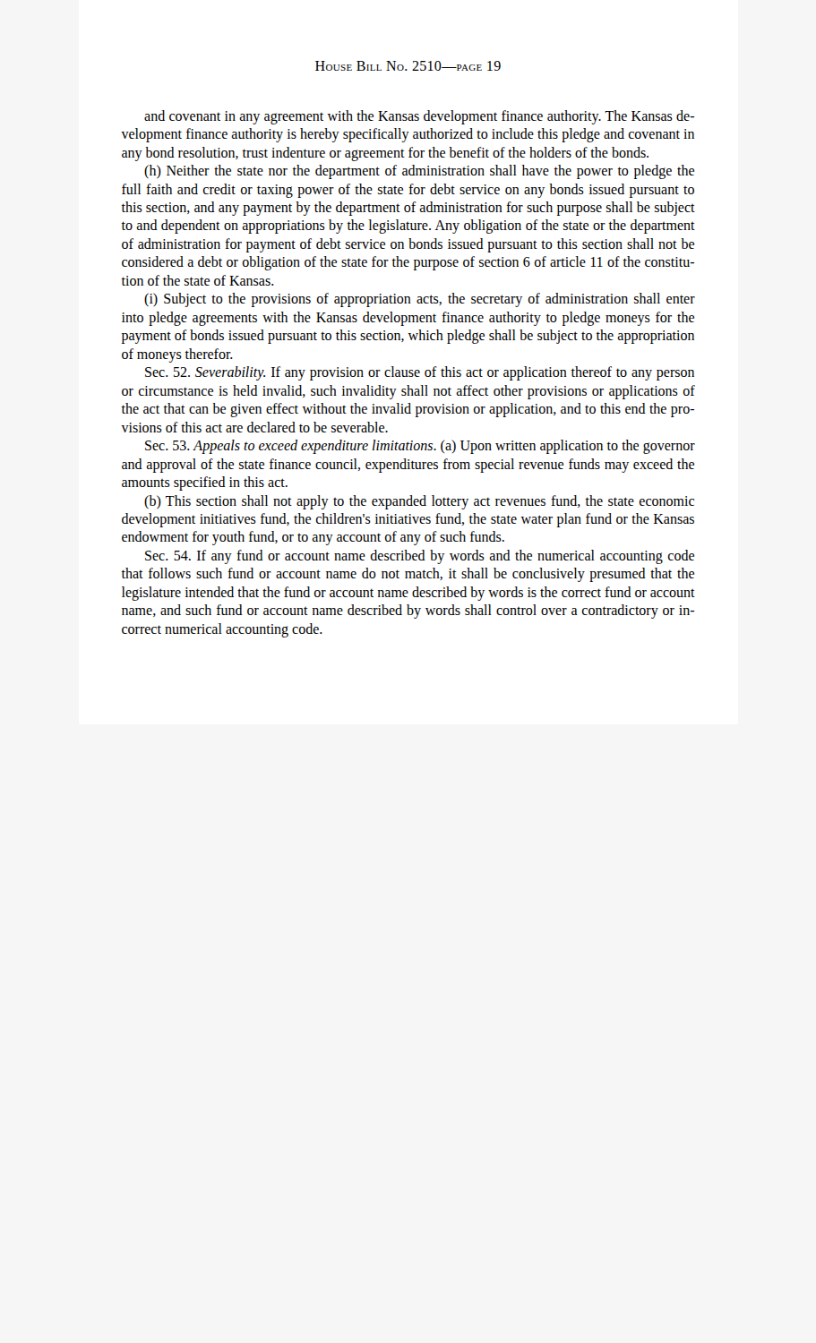House Bill No. 2510—page 19
and covenant in any agreement with the Kansas development finance authority. The Kansas development finance authority is hereby specifically authorized to include this pledge and covenant in any bond resolution, trust indenture or agreement for the benefit of the holders of the bonds.
(h) Neither the state nor the department of administration shall have the power to pledge the full faith and credit or taxing power of the state for debt service on any bonds issued pursuant to this section, and any payment by the department of administration for such purpose shall be subject to and dependent on appropriations by the legislature. Any obligation of the state or the department of administration for payment of debt service on bonds issued pursuant to this section shall not be considered a debt or obligation of the state for the purpose of section 6 of article 11 of the constitution of the state of Kansas.
(i) Subject to the provisions of appropriation acts, the secretary of administration shall enter into pledge agreements with the Kansas development finance authority to pledge moneys for the payment of bonds issued pursuant to this section, which pledge shall be subject to the appropriation of moneys therefor.
Sec. 52. Severability. If any provision or clause of this act or application thereof to any person or circumstance is held invalid, such invalidity shall not affect other provisions or applications of the act that can be given effect without the invalid provision or application, and to this end the provisions of this act are declared to be severable.
Sec. 53. Appeals to exceed expenditure limitations. (a) Upon written application to the governor and approval of the state finance council, expenditures from special revenue funds may exceed the amounts specified in this act.
(b) This section shall not apply to the expanded lottery act revenues fund, the state economic development initiatives fund, the children's initiatives fund, the state water plan fund or the Kansas endowment for youth fund, or to any account of any of such funds.
Sec. 54. If any fund or account name described by words and the numerical accounting code that follows such fund or account name do not match, it shall be conclusively presumed that the legislature intended that the fund or account name described by words is the correct fund or account name, and such fund or account name described by words shall control over a contradictory or incorrect numerical accounting code.